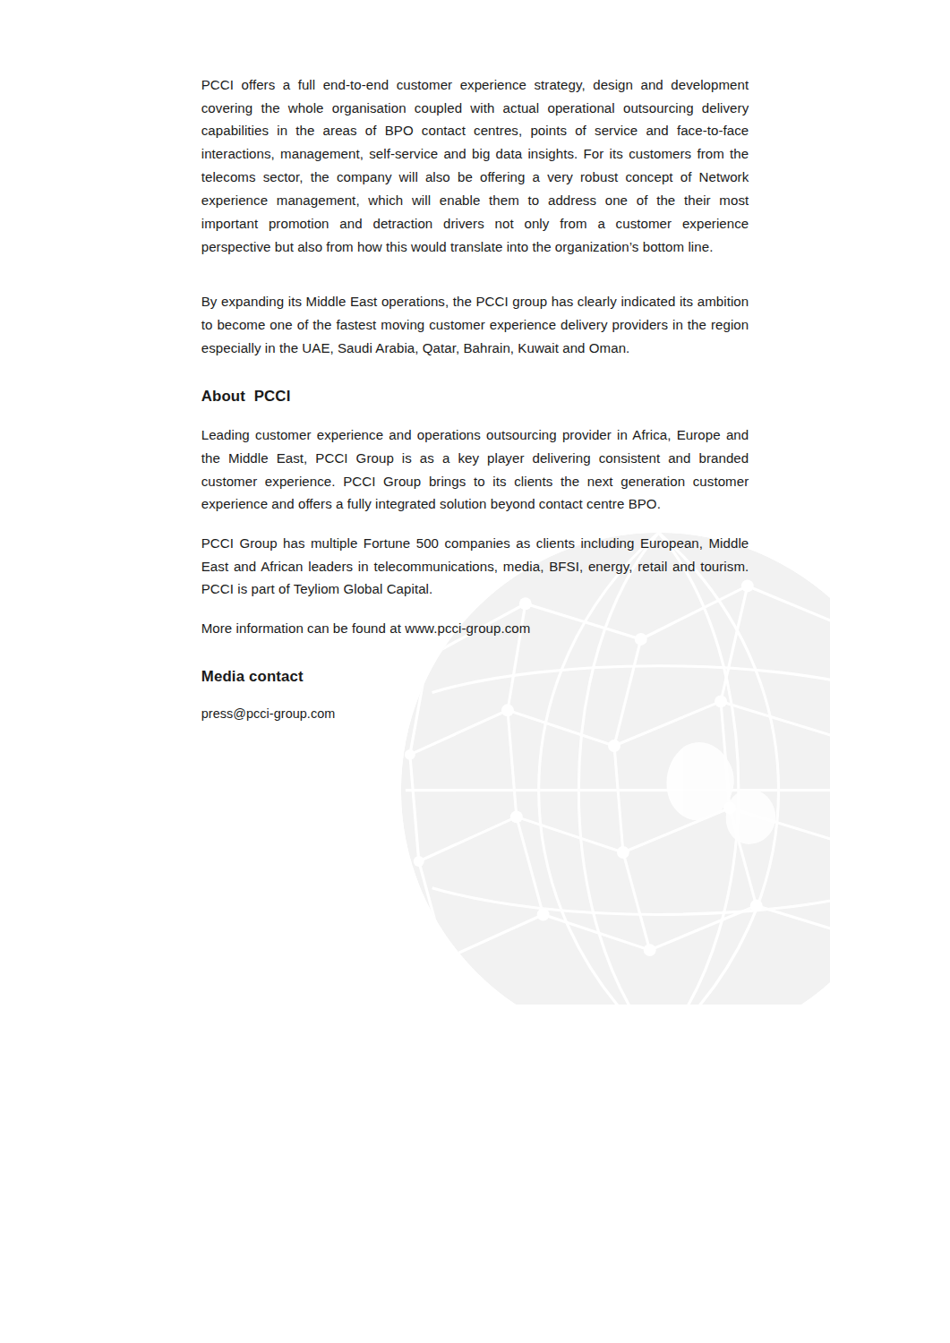PCCI offers a full end-to-end customer experience strategy, design and development covering the whole organisation coupled with actual operational outsourcing delivery capabilities in the areas of BPO contact centres, points of service and face-to-face interactions, management, self-service and big data insights. For its customers from the telecoms sector, the company will also be offering a very robust concept of Network experience management, which will enable them to address one of the their most important promotion and detraction drivers not only from a customer experience perspective but also from how this would translate into the organization’s bottom line.
By expanding its Middle East operations, the PCCI group has clearly indicated its ambition to become one of the fastest moving customer experience delivery providers in the region especially in the UAE, Saudi Arabia, Qatar, Bahrain, Kuwait and Oman.
About PCCI
Leading customer experience and operations outsourcing provider in Africa, Europe and the Middle East, PCCI Group is as a key player delivering consistent and branded customer experience. PCCI Group brings to its clients the next generation customer experience and offers a fully integrated solution beyond contact centre BPO.
PCCI Group has multiple Fortune 500 companies as clients including European, Middle East and African leaders in telecommunications, media, BFSI, energy, retail and tourism. PCCI is part of Teyliom Global Capital.
More information can be found at www.pcci-group.com
Media contact
press@pcci-group.com